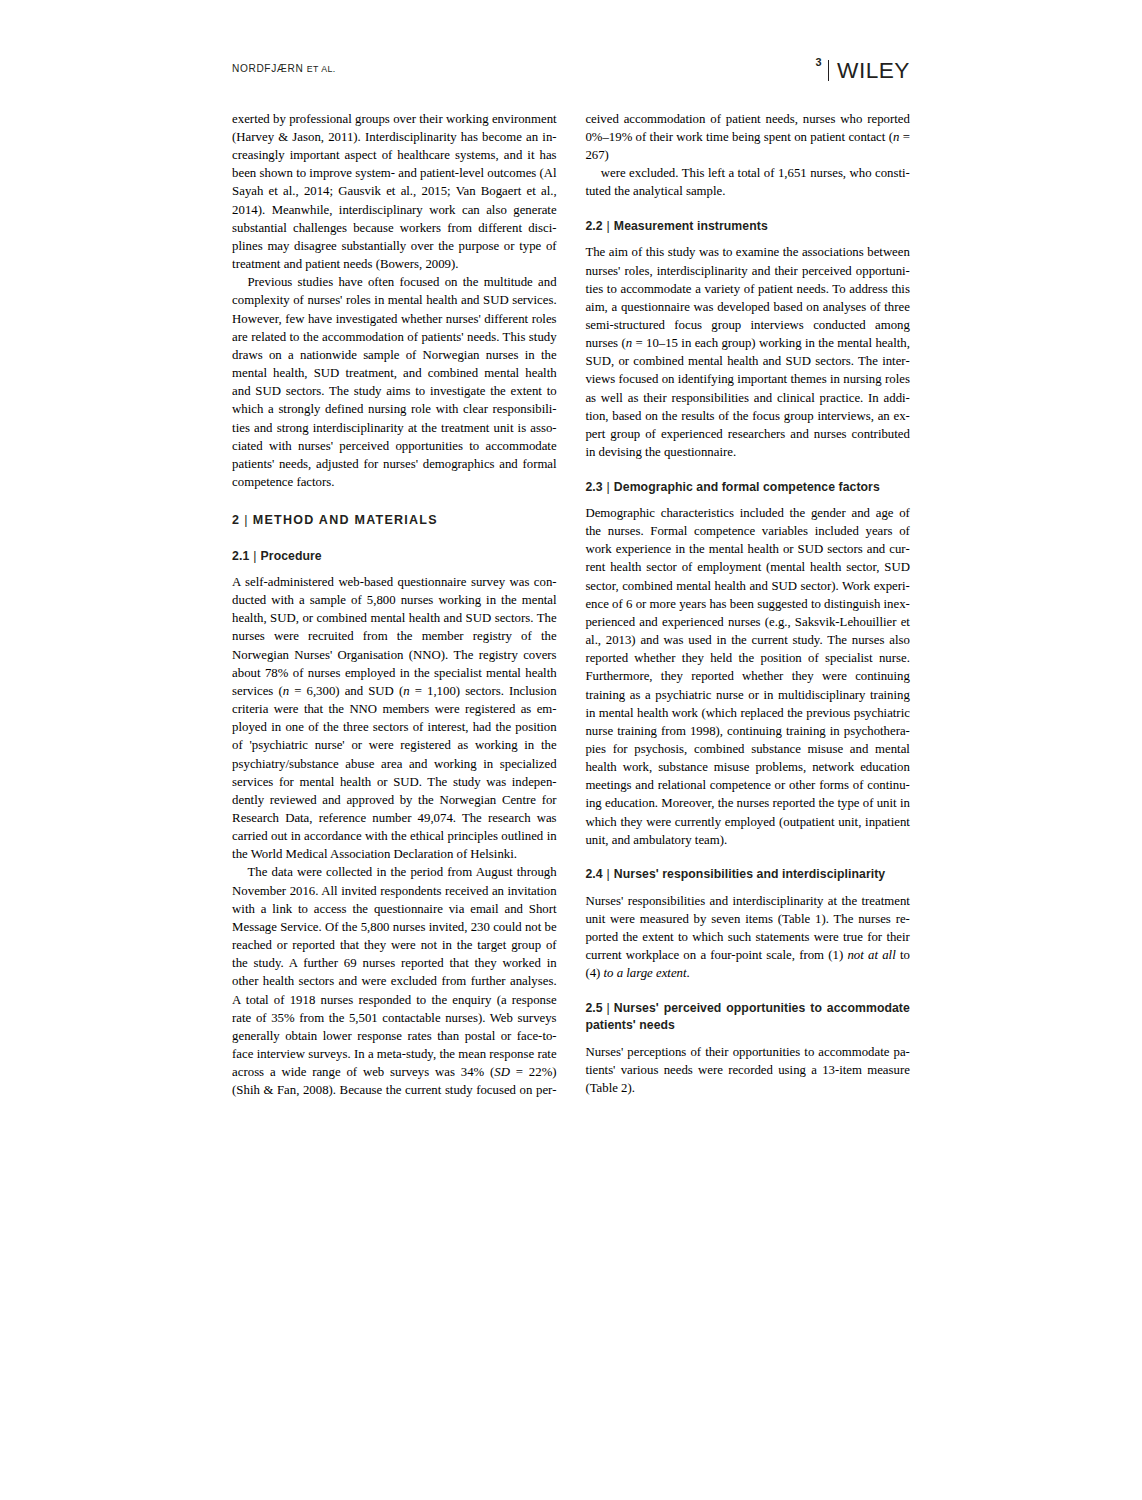Nordfjærn et al.
3 WILEY
exerted by professional groups over their working environment (Harvey & Jason, 2011). Interdisciplinarity has become an increasingly important aspect of healthcare systems, and it has been shown to improve system- and patient-level outcomes (Al Sayah et al., 2014; Gausvik et al., 2015; Van Bogaert et al., 2014). Meanwhile, interdisciplinary work can also generate substantial challenges because workers from different disciplines may disagree substantially over the purpose or type of treatment and patient needs (Bowers, 2009).
Previous studies have often focused on the multitude and complexity of nurses' roles in mental health and SUD services. However, few have investigated whether nurses' different roles are related to the accommodation of patients' needs. This study draws on a nationwide sample of Norwegian nurses in the mental health, SUD treatment, and combined mental health and SUD sectors. The study aims to investigate the extent to which a strongly defined nursing role with clear responsibilities and strong interdisciplinarity at the treatment unit is associated with nurses' perceived opportunities to accommodate patients' needs, adjusted for nurses' demographics and formal competence factors.
2|METHOD AND MATERIALS
2.1|Procedure
A self-administered web-based questionnaire survey was conducted with a sample of 5,800 nurses working in the mental health, SUD, or combined mental health and SUD sectors. The nurses were recruited from the member registry of the Norwegian Nurses' Organisation (NNO). The registry covers about 78% of nurses employed in the specialist mental health services (n = 6,300) and SUD (n = 1,100) sectors. Inclusion criteria were that the NNO members were registered as employed in one of the three sectors of interest, had the position of 'psychiatric nurse' or were registered as working in the psychiatry/substance abuse area and working in specialized services for mental health or SUD. The study was independently reviewed and approved by the Norwegian Centre for Research Data, reference number 49,074. The research was carried out in accordance with the ethical principles outlined in the World Medical Association Declaration of Helsinki.
The data were collected in the period from August through November 2016. All invited respondents received an invitation with a link to access the questionnaire via email and Short Message Service. Of the 5,800 nurses invited, 230 could not be reached or reported that they were not in the target group of the study. A further 69 nurses reported that they worked in other health sectors and were excluded from further analyses. A total of 1918 nurses responded to the enquiry (a response rate of 35% from the 5,501 contactable nurses). Web surveys generally obtain lower response rates than postal or face-to-face interview surveys. In a meta-study, the mean response rate across a wide range of web surveys was 34% (SD = 22%) (Shih & Fan, 2008). Because the current study focused on perceived accommodation of patient needs, nurses who reported 0%–19% of their work time being spent on patient contact (n = 267)
were excluded. This left a total of 1,651 nurses, who constituted the analytical sample.
2.2|Measurement instruments
The aim of this study was to examine the associations between nurses' roles, interdisciplinarity and their perceived opportunities to accommodate a variety of patient needs. To address this aim, a questionnaire was developed based on analyses of three semi-structured focus group interviews conducted among nurses (n = 10–15 in each group) working in the mental health, SUD, or combined mental health and SUD sectors. The interviews focused on identifying important themes in nursing roles as well as their responsibilities and clinical practice. In addition, based on the results of the focus group interviews, an expert group of experienced researchers and nurses contributed in devising the questionnaire.
2.3|Demographic and formal competence factors
Demographic characteristics included the gender and age of the nurses. Formal competence variables included years of work experience in the mental health or SUD sectors and current health sector of employment (mental health sector, SUD sector, combined mental health and SUD sector). Work experience of 6 or more years has been suggested to distinguish inexperienced and experienced nurses (e.g., Saksvik-Lehouillier et al., 2013) and was used in the current study. The nurses also reported whether they held the position of specialist nurse. Furthermore, they reported whether they were continuing training as a psychiatric nurse or in multidisciplinary training in mental health work (which replaced the previous psychiatric nurse training from 1998), continuing training in psychotherapies for psychosis, combined substance misuse and mental health work, substance misuse problems, network education meetings and relational competence or other forms of continuing education. Moreover, the nurses reported the type of unit in which they were currently employed (outpatient unit, inpatient unit, and ambulatory team).
2.4|Nurses' responsibilities and interdisciplinarity
Nurses' responsibilities and interdisciplinarity at the treatment unit were measured by seven items (Table 1). The nurses reported the extent to which such statements were true for their current workplace on a four-point scale, from (1) not at all to (4) to a large extent.
2.5|Nurses' perceived opportunities to accommodate patients' needs
Nurses' perceptions of their opportunities to accommodate patients' various needs were recorded using a 13-item measure (Table 2).